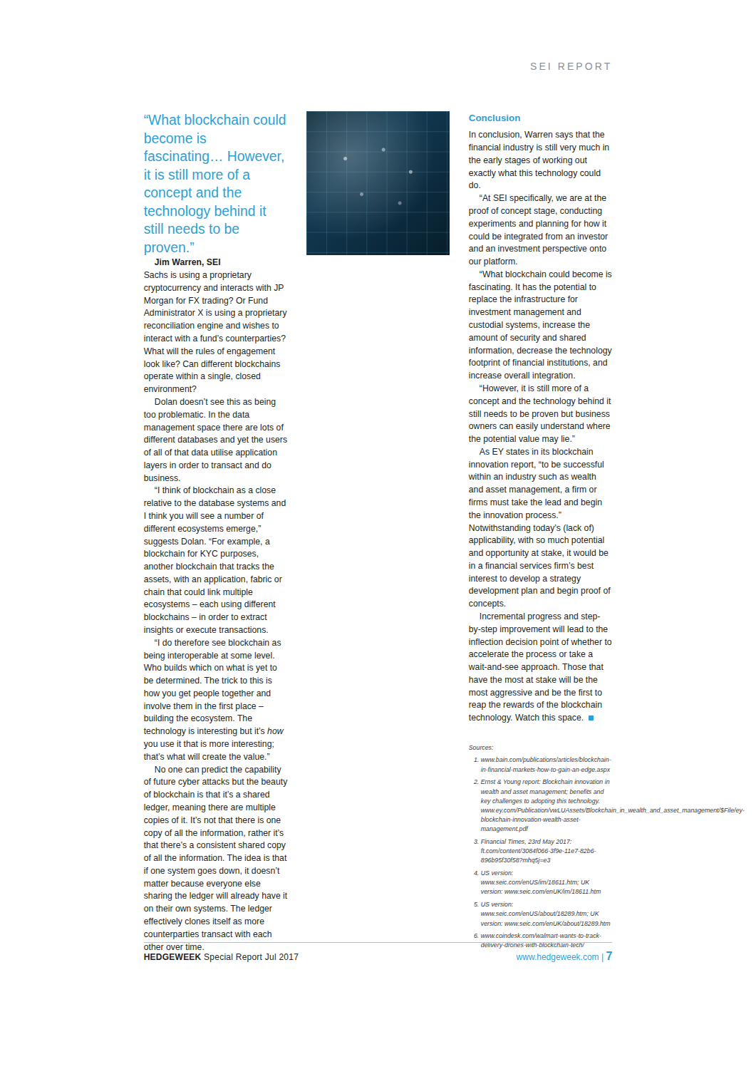SEI Report
“What blockchain could become is fascinating… However, it is still more of a concept and the technology behind it still needs to be proven.”
Jim Warren, SEI
Sachs is using a proprietary cryptocurrency and interacts with JP Morgan for FX trading? Or Fund Administrator X is using a proprietary reconciliation engine and wishes to interact with a fund’s counterparties? What will the rules of engagement look like? Can different blockchains operate within a single, closed environment?
Dolan doesn’t see this as being too problematic. In the data management space there are lots of different databases and yet the users of all of that data utilise application layers in order to transact and do business.
“I think of blockchain as a close relative to the database systems and I think you will see a number of different ecosystems emerge,” suggests Dolan. “For example, a blockchain for KYC purposes, another blockchain that tracks the assets, with an application, fabric or chain that could link multiple ecosystems – each using different blockchains – in order to extract insights or execute transactions.
“I do therefore see blockchain as being interoperable at some level. Who builds which on what is yet to be determined. The trick to this is how you get people together and involve them in the first place – building the ecosystem. The technology is interesting but it’s how you use it that is more interesting; that’s what will create the value.”
No one can predict the capability of future cyber attacks but the beauty of blockchain is that it’s a shared ledger, meaning there are multiple copies of it. It’s not that there is one copy of all the information, rather it’s that there’s a consistent shared copy of all the information. The idea is that if one system goes down, it doesn’t matter because everyone else sharing the ledger will already have it on their own systems. The ledger effectively clones itself as more counterparties transact with each other over time.
Conclusion
In conclusion, Warren says that the financial industry is still very much in the early stages of working out exactly what this technology could do.
“At SEI specifically, we are at the proof of concept stage, conducting experiments and planning for how it could be integrated from an investor and an investment perspective onto our platform.
“What blockchain could become is fascinating. It has the potential to replace the infrastructure for investment management and custodial systems, increase the amount of security and shared information, decrease the technology footprint of financial institutions, and increase overall integration.
“However, it is still more of a concept and the technology behind it still needs to be proven but business owners can easily understand where the potential value may lie.”
As EY states in its blockchain innovation report, “to be successful within an industry such as wealth and asset management, a firm or firms must take the lead and begin the innovation process.” Notwithstanding today’s (lack of) applicability, with so much potential and opportunity at stake, it would be in a financial services firm’s best interest to develop a strategy development plan and begin proof of concepts.
Incremental progress and step-by-step improvement will lead to the inflection decision point of whether to accelerate the process or take a wait-and-see approach. Those that have the most at stake will be the most aggressive and be the first to reap the rewards of the blockchain technology. Watch this space.
Sources:
www.bain.com/publications/articles/blockchain-in-financial-markets-how-to-gain-an-edge.aspx
Ernst & Young report: Blockchain innovation in wealth and asset management; benefits and key challenges to adopting this technology. www.ey.com/Publication/vwLUAssets/Blockchain_in_wealth_and_asset_management/$File/ey-blockchain-innovation-wealth-asset-management.pdf
Financial Times, 23rd May 2017: ft.com/content/3084f066-3f9e-11e7-82b6-896b95f30f58?mhq5j=e3
US version: www.seic.com/enUS/im/18611.htm; UK version: www.seic.com/enUK/im/18611.htm
US version: www.seic.com/enUS/about/18289.htm; UK version: www.seic.com/enUK/about/18289.htm
www.coindesk.com/walmart-wants-to-track-delivery-drones-with-blockchain-tech/
HEDGEWEEK Special Report Jul 2017
www.hedgeweek.com | 7